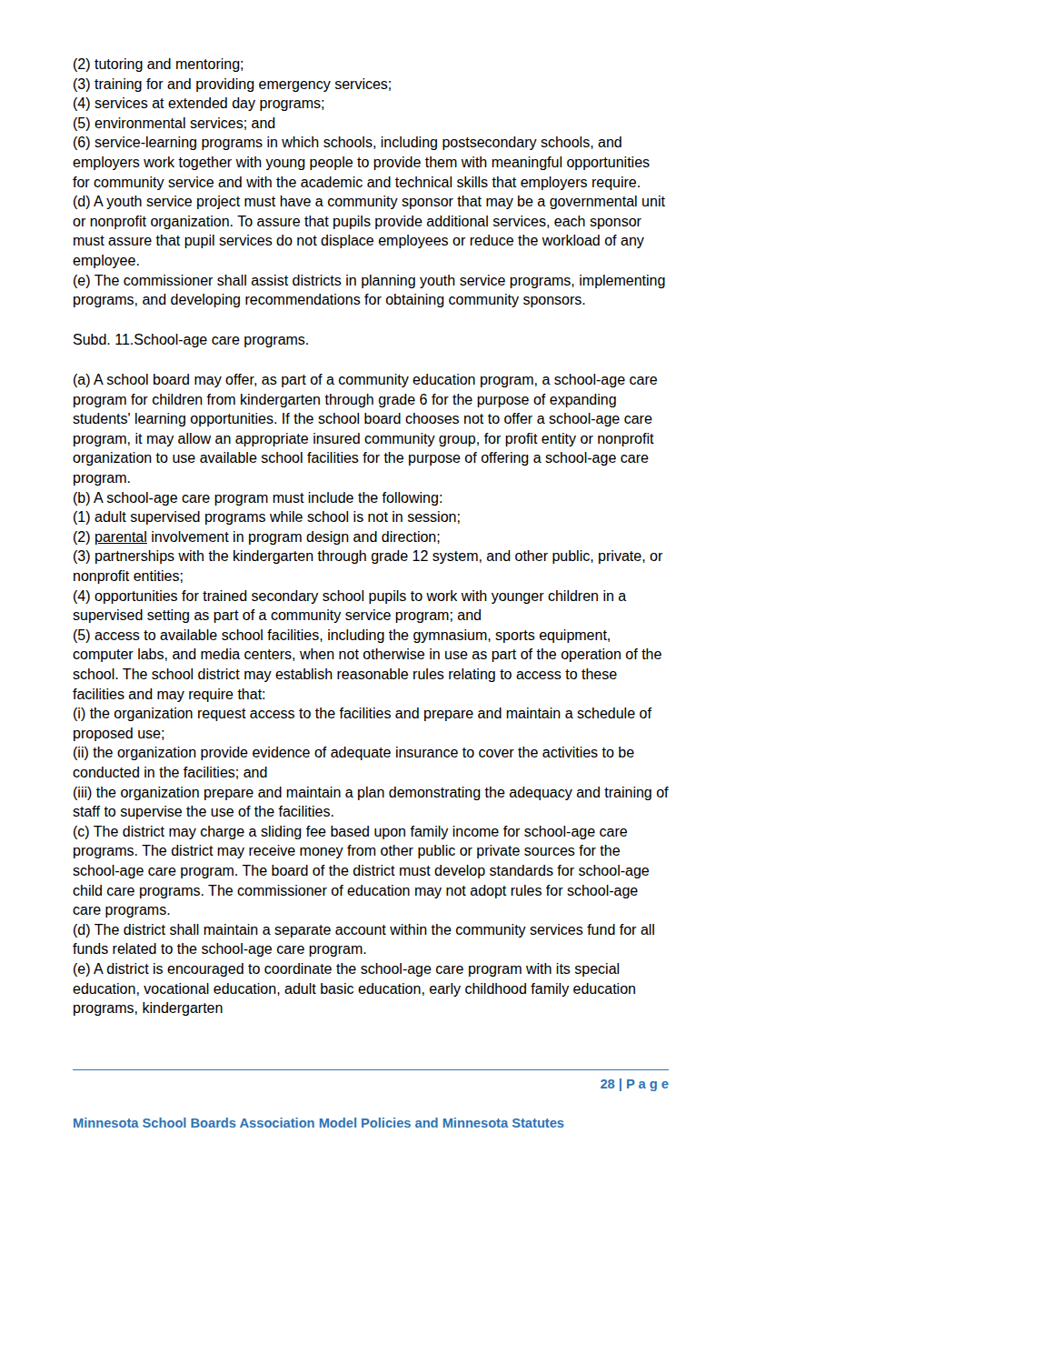(2) tutoring and mentoring;
(3) training for and providing emergency services;
(4) services at extended day programs;
(5) environmental services; and
(6) service-learning programs in which schools, including postsecondary schools, and employers work together with young people to provide them with meaningful opportunities for community service and with the academic and technical skills that employers require.
(d) A youth service project must have a community sponsor that may be a governmental unit or nonprofit organization. To assure that pupils provide additional services, each sponsor must assure that pupil services do not displace employees or reduce the workload of any employee.
(e) The commissioner shall assist districts in planning youth service programs, implementing programs, and developing recommendations for obtaining community sponsors.
Subd. 11.School-age care programs.
(a) A school board may offer, as part of a community education program, a school-age care program for children from kindergarten through grade 6 for the purpose of expanding students' learning opportunities. If the school board chooses not to offer a school-age care program, it may allow an appropriate insured community group, for profit entity or nonprofit organization to use available school facilities for the purpose of offering a school-age care program.
(b) A school-age care program must include the following:
(1) adult supervised programs while school is not in session;
(2) parental involvement in program design and direction;
(3) partnerships with the kindergarten through grade 12 system, and other public, private, or nonprofit entities;
(4) opportunities for trained secondary school pupils to work with younger children in a supervised setting as part of a community service program; and
(5) access to available school facilities, including the gymnasium, sports equipment, computer labs, and media centers, when not otherwise in use as part of the operation of the school. The school district may establish reasonable rules relating to access to these facilities and may require that:
(i) the organization request access to the facilities and prepare and maintain a schedule of proposed use;
(ii) the organization provide evidence of adequate insurance to cover the activities to be conducted in the facilities; and
(iii) the organization prepare and maintain a plan demonstrating the adequacy and training of staff to supervise the use of the facilities.
(c) The district may charge a sliding fee based upon family income for school-age care programs. The district may receive money from other public or private sources for the school-age care program. The board of the district must develop standards for school-age child care programs. The commissioner of education may not adopt rules for school-age care programs.
(d) The district shall maintain a separate account within the community services fund for all funds related to the school-age care program.
(e) A district is encouraged to coordinate the school-age care program with its special education, vocational education, adult basic education, early childhood family education programs, kindergarten
28 | P a g e
Minnesota School Boards Association Model Policies and Minnesota Statutes